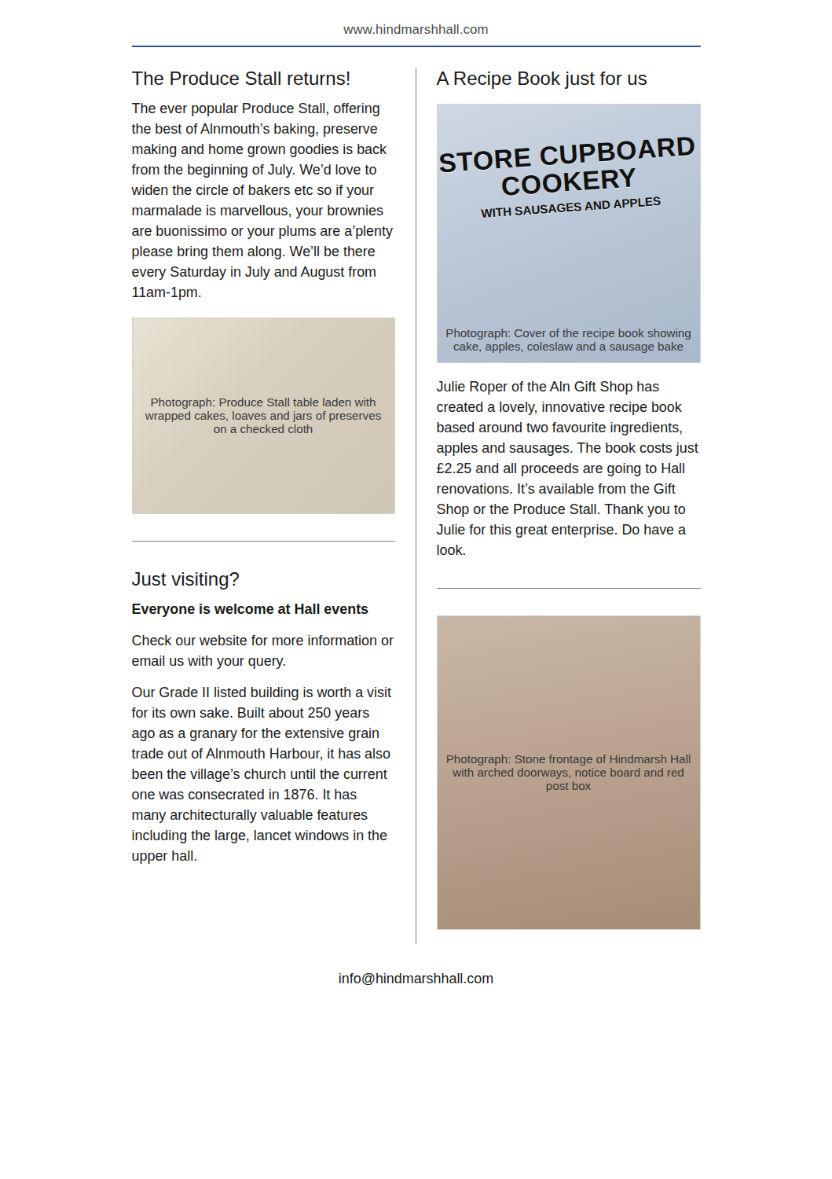www.hindmarshhall.com
The Produce Stall returns!
The ever popular Produce Stall, offering the best of Alnmouth’s baking, preserve making and home grown goodies is back from the beginning of July. We’d love to widen the circle of bakers etc so if your marmalade is marvellous, your brownies are buonissimo or your plums are a’plenty please bring them along. We’ll be there every Saturday in July and August from 11am-1pm.
Photograph: Produce Stall table laden with wrapped cakes, loaves and jars of preserves on a checked cloth
Just visiting?
Everyone is welcome at Hall events
Check our website for more information or email us with your query.
Our Grade II listed building is worth a visit for its own sake. Built about 250 years ago as a granary for the extensive grain trade out of Alnmouth Harbour, it has also been the village’s church until the current one was consecrated in 1876. It has many architecturally valuable features including the large, lancet windows in the upper hall.
A Recipe Book just for us
STORE CUPBOARD COOKERY WITH SAUSAGES AND APPLES
Photograph: Cover of the recipe book showing cake, apples, coleslaw and a sausage bake
Julie Roper of the Aln Gift Shop has created a lovely, innovative recipe book based around two favourite ingredients, apples and sausages. The book costs just £2.25 and all proceeds are going to Hall renovations. It’s available from the Gift Shop or the Produce Stall. Thank you to Julie for this great enterprise. Do have a look.
Photograph: Stone frontage of Hindmarsh Hall with arched doorways, notice board and red post box
info@hindmarshhall.com